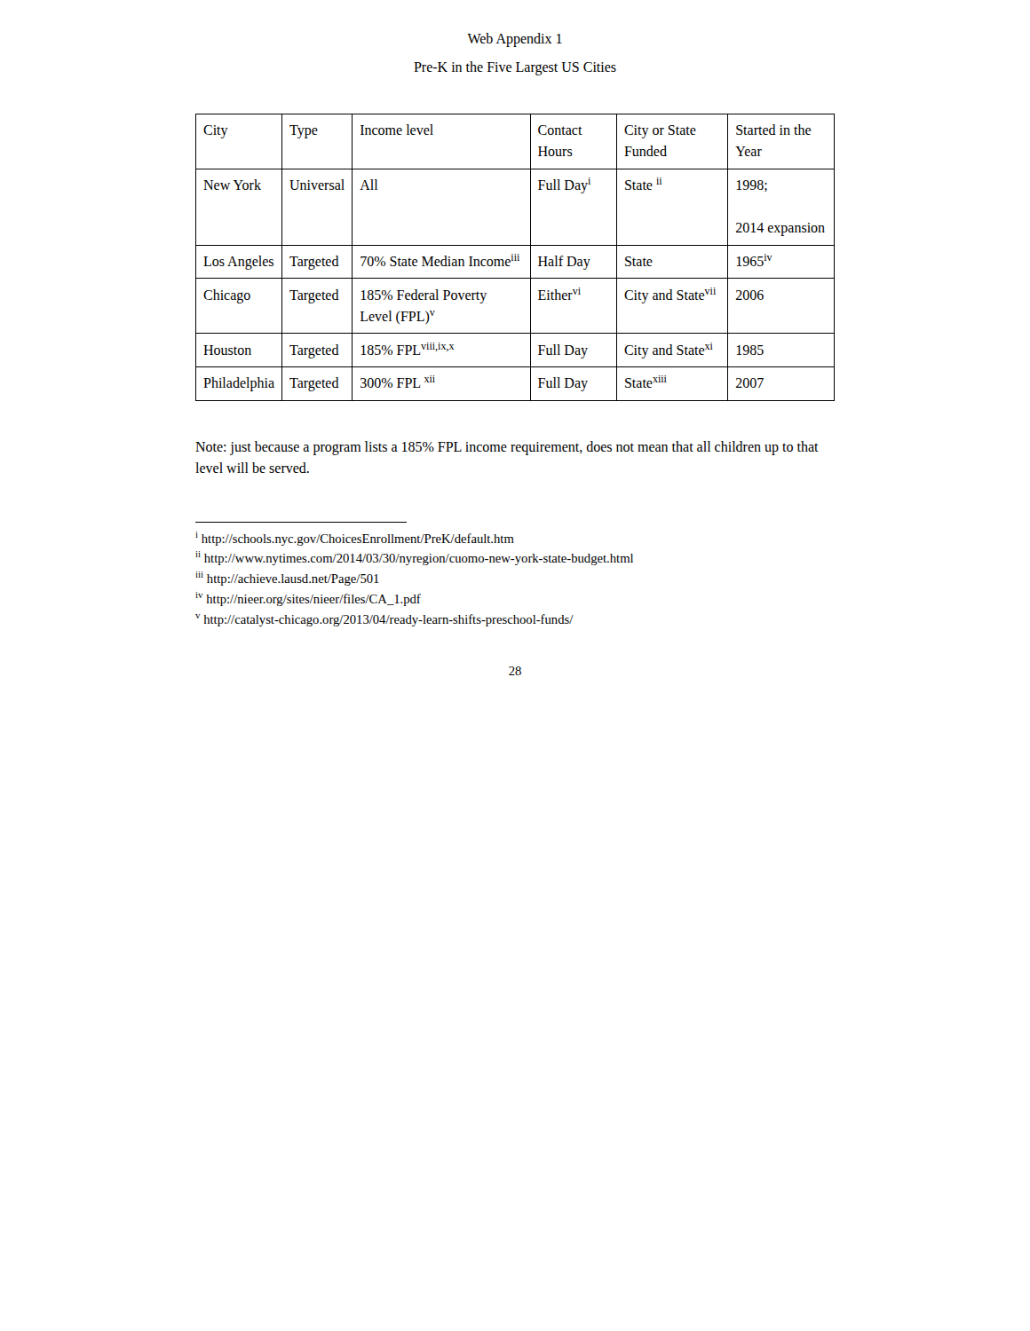Web Appendix 1
Pre-K in the Five Largest US Cities
| City | Type | Income level | Contact Hours | City or State Funded | Started in the Year |
| --- | --- | --- | --- | --- | --- |
| New York | Universal | All | Full Day i | State ii | 1998; 2014 expansion |
| Los Angeles | Targeted | 70% State Median Income iii | Half Day | State | 1965 iv |
| Chicago | Targeted | 185% Federal Poverty Level (FPL) v | Either vi | City and State vii | 2006 |
| Houston | Targeted | 185% FPL viii,ix,x | Full Day | City and State xi | 1985 |
| Philadelphia | Targeted | 300% FPL xii | Full Day | State xiii | 2007 |
Note: just because a program lists a 185% FPL income requirement, does not mean that all children up to that level will be served.
i http://schools.nyc.gov/ChoicesEnrollment/PreK/default.htm
ii http://www.nytimes.com/2014/03/30/nyregion/cuomo-new-york-state-budget.html
iii http://achieve.lausd.net/Page/501
iv http://nieer.org/sites/nieer/files/CA_1.pdf
v http://catalyst-chicago.org/2013/04/ready-learn-shifts-preschool-funds/
28